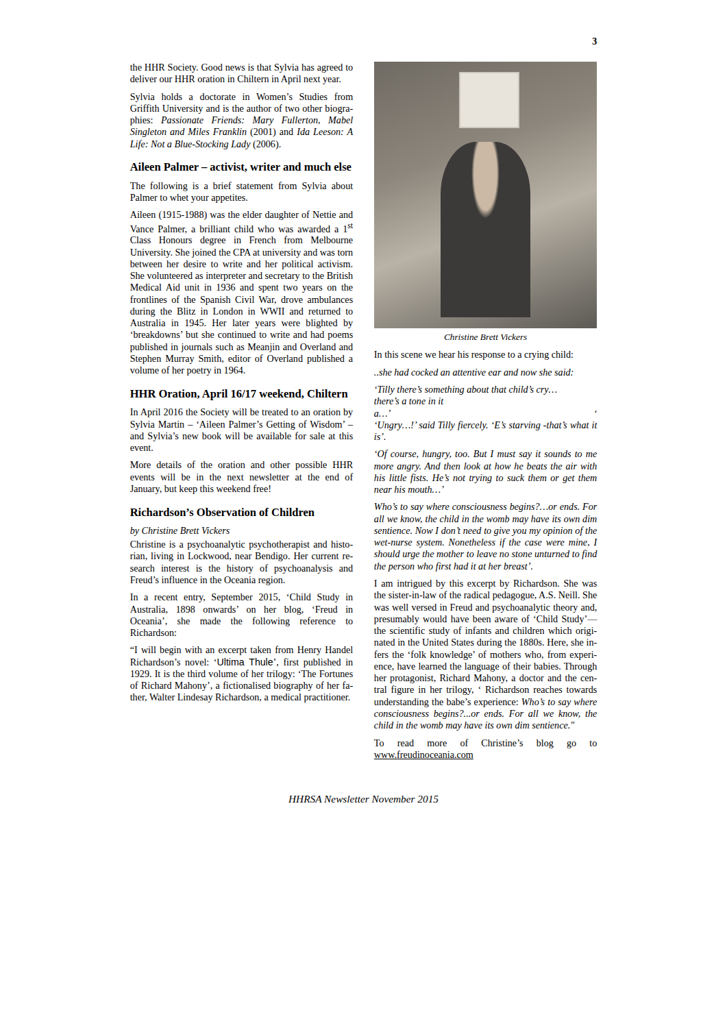3
the HHR Society. Good news is that Sylvia has agreed to deliver our HHR oration in Chiltern in April next year.
Sylvia holds a doctorate in Women’s Studies from Griffith University and is the author of two other biographies: Passionate Friends: Mary Fullerton, Mabel Singleton and Miles Franklin (2001) and Ida Leeson: A Life: Not a Blue-Stocking Lady (2006).
Aileen Palmer – activist, writer and much else
The following is a brief statement from Sylvia about Palmer to whet your appetites.
Aileen (1915-1988) was the elder daughter of Nettie and Vance Palmer, a brilliant child who was awarded a 1st Class Honours degree in French from Melbourne University. She joined the CPA at university and was torn between her desire to write and her political activism. She volunteered as interpreter and secretary to the British Medical Aid unit in 1936 and spent two years on the frontlines of the Spanish Civil War, drove ambulances during the Blitz in London in WWII and returned to Australia in 1945. Her later years were blighted by ‘breakdowns’ but she continued to write and had poems published in journals such as Meanjin and Overland and Stephen Murray Smith, editor of Overland published a volume of her poetry in 1964.
HHR Oration, April 16/17 weekend, Chiltern
In April 2016 the Society will be treated to an oration by Sylvia Martin – ‘Aileen Palmer’s Getting of Wisdom’ – and Sylvia’s new book will be available for sale at this event.
More details of the oration and other possible HHR events will be in the next newsletter at the end of January, but keep this weekend free!
Richardson’s Observation of Children
by Christine Brett Vickers
Christine is a psychoanalytic psychotherapist and historian, living in Lockwood, near Bendigo. Her current research interest is the history of psychoanalysis and Freud’s influence in the Oceania region.
In a recent entry, September 2015, ‘Child Study in Australia, 1898 onwards’ on her blog, ‘Freud in Oceania’, she made the following reference to Richardson:
“I will begin with an excerpt taken from Henry Handel Richardson’s novel: ‘Ultima Thule’, first published in 1929. It is the third volume of her trilogy: ‘The Fortunes of Richard Mahony’, a fictionalised biography of her father, Walter Lindesay Richardson, a medical practitioner.
Christine Brett Vickers
In this scene we hear his response to a crying child:
..she had cocked an attentive ear and now she said:
‘Tilly there’s something about that child’s cry…
there’s a tone in it
a…’‘
‘Ungry…!’ said Tilly fiercely. ‘E’s starving -that’s what it is’.
‘Of course, hungry, too. But I must say it sounds to me more angry. And then look at how he beats the air with his little fists. He’s not trying to suck them or get them near his mouth…’
Who’s to say where consciousness begins?…or ends. For all we know, the child in the womb may have its own dim sentience. Now I don’t need to give you my opinion of the wet-nurse system. Nonetheless if the case were mine, I should urge the mother to leave no stone unturned to find the person who first had it at her breast’.
I am intrigued by this excerpt by Richardson. She was the sister-in-law of the radical pedagogue, A.S. Neill. She was well versed in Freud and psychoanalytic theory and, presumably would have been aware of ‘Child Study’—the scientific study of infants and children which originated in the United States during the 1880s. Here, she infers the ‘folk knowledge’ of mothers who, from experience, have learned the language of their babies. Through her protagonist, Richard Mahony, a doctor and the central figure in her trilogy, ‘ Richardson reaches towards understanding the babe’s experience: Who’s to say where consciousness begins?...or ends. For all we know, the child in the womb may have its own dim sentience."
To read more of Christine’s blog go to www.freudinoceania.com
HHRSA Newsletter November 2015